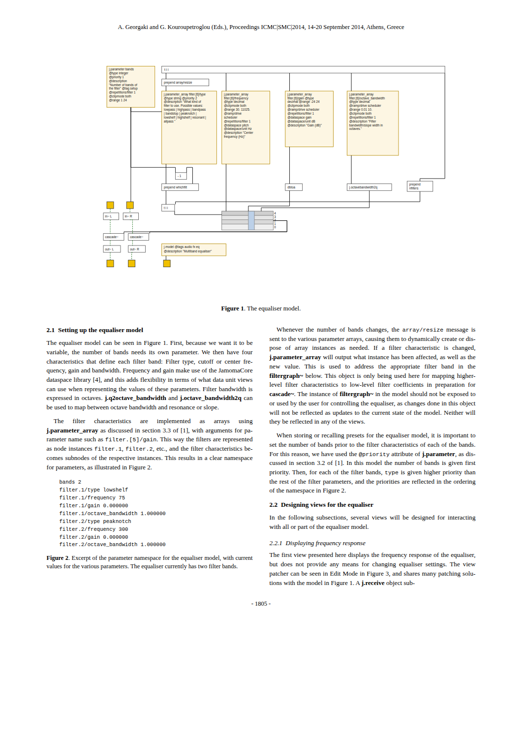A. Georgaki and G. Kouroupetroglou (Eds.), Proceedings ICMC|SMC|2014, 14-20 September 2014, Athens, Greece
t i i prepend array/resize j.parameter bands @type integer @priority 1 @description "Number of bands of the filter" @tag setup @repetitions/filter 1 @clipmode both @range 1 24 j.parameter_array filter.[6]/type @type string @priority 2 @description "What kind of filter to use. Possible values: lowpass | highpass | bandpass | bandstop | peaknotch | lowshelf | highshelf | resonant | allpass " j.parameter_array filter.[6]/frequency @type decimal @clipmode both @range 30. 11025. @ramp/drive scheduler @repetitions/filter 1 @dataspace pitch @dataspace/unit Hz @description "Center frequency (Hz)" j.parameter_array filter.[6]/gain @type decimal @range -24 24 @clipmode both @ramp/drive scheduler @repetitions/filter 1 @dataspace gain @dataspace/unit dB @description "Gain (dB)" j.parameter_array filter.[6]/octave_bandwidth @type decimal @ramp/drive scheduler @range 0.01 10. @clipmode both @repetitions/filter 1 @description "Filter bandwidth/slope width in octaves." - 1 prepend whichfilt dbtoa j.octavebandwidth2q prepend nfilters t i i 4 3 2 1 0 in~ L in~ R cascade~ cascade~ out~ L out~ R j.model @tags audio fx eq @description "Multiband equaliser"
Figure 1. The equaliser model.
2.1 Setting up the equaliser model
The equaliser model can be seen in Figure 1. First, because we want it to be variable, the number of bands needs its own parameter. We then have four characteristics that define each filter band: Filter type, cutoff or center frequency, gain and bandwidth. Frequency and gain make use of the JamomaCore dataspace library [4], and this adds flexibility in terms of what data unit views can use when representing the values of these parameters. Filter bandwidth is expressed in octaves. j.q2octave_bandwidth and j.octave_bandwidth2q can be used to map between octave bandwidth and resonance or slope.
The filter characteristics are implemented as arrays using j.parameter_array as discussed in section 3.3 of [1], with arguments for parameter name such as filter.[5]/gain. This way the filters are represented as node instances filter.1, filter.2, etc., and the filter characteristics becomes subnodes of the respective instances. This results in a clear namespace for parameters, as illustrated in Figure 2.
bands 2
filter.1/type lowshelf
filter.1/frequency 75
filter.1/gain 0.000000
filter.1/octave_bandwidth 1.000000
filter.2/type peaknotch
filter.2/frequency 300
filter.2/gain 0.000000
filter.2/octave_bandwidth 1.000000
Figure 2. Excerpt of the parameter namespace for the equaliser model, with current values for the various parameters. The equaliser currently has two filter bands.
Whenever the number of bands changes, the array/resize message is sent to the various parameter arrays, causing them to dynamically create or dispose of array instances as needed. If a filter characteristic is changed, j.parameter_array will output what instance has been affected, as well as the new value. This is used to address the appropriate filter band in the filtergraph~ below. This object is only being used here for mapping higher-level filter characteristics to low-level filter coefficients in preparation for cascade~. The instance of filtergraph~ in the model should not be exposed to or used by the user for controlling the equaliser, as changes done in this object will not be reflected as updates to the current state of the model. Neither will they be reflected in any of the views.
When storing or recalling presets for the equaliser model, it is important to set the number of bands prior to the filter characteristics of each of the bands. For this reason, we have used the @priority attribute of j.parameter, as discussed in section 3.2 of [1]. In this model the number of bands is given first priority. Then, for each of the filter bands, type is given higher priority than the rest of the filter parameters, and the priorities are reflected in the ordering of the namespace in Figure 2.
2.2 Designing views for the equaliser
In the following subsections, several views will be designed for interacting with all or part of the equaliser model.
2.2.1 Displaying frequency response
The first view presented here displays the frequency response of the equaliser, but does not provide any means for changing equaliser settings. The view patcher can be seen in Edit Mode in Figure 3, and shares many patching solutions with the model in Figure 1. A j.receive object sub-
- 1805 -